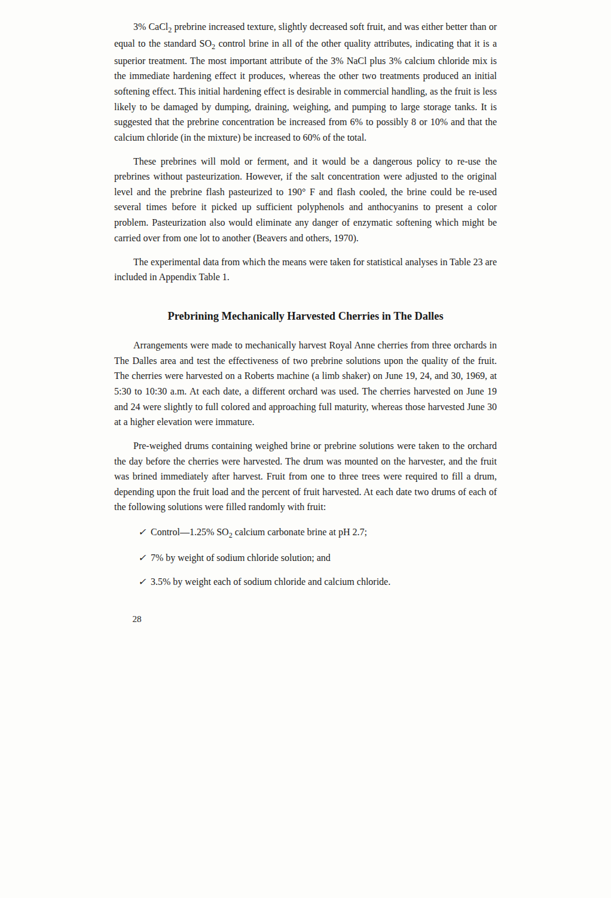3% CaCl2 prebrine increased texture, slightly decreased soft fruit, and was either better than or equal to the standard SO2 control brine in all of the other quality attributes, indicating that it is a superior treatment. The most important attribute of the 3% NaCl plus 3% calcium chloride mix is the immediate hardening effect it produces, whereas the other two treatments produced an initial softening effect. This initial hardening effect is desirable in commercial handling, as the fruit is less likely to be damaged by dumping, draining, weighing, and pumping to large storage tanks. It is suggested that the prebrine concentration be increased from 6% to possibly 8 or 10% and that the calcium chloride (in the mixture) be increased to 60% of the total.
These prebrines will mold or ferment, and it would be a dangerous policy to re-use the prebrines without pasteurization. However, if the salt concentration were adjusted to the original level and the prebrine flash pasteurized to 190° F and flash cooled, the brine could be re-used several times before it picked up sufficient polyphenols and anthocyanins to present a color problem. Pasteurization also would eliminate any danger of enzymatic softening which might be carried over from one lot to another (Beavers and others, 1970).
The experimental data from which the means were taken for statistical analyses in Table 23 are included in Appendix Table 1.
Prebrining Mechanically Harvested Cherries in The Dalles
Arrangements were made to mechanically harvest Royal Anne cherries from three orchards in The Dalles area and test the effectiveness of two prebrine solutions upon the quality of the fruit. The cherries were harvested on a Roberts machine (a limb shaker) on June 19, 24, and 30, 1969, at 5:30 to 10:30 a.m. At each date, a different orchard was used. The cherries harvested on June 19 and 24 were slightly to full colored and approaching full maturity, whereas those harvested June 30 at a higher elevation were immature.
Pre-weighed drums containing weighed brine or prebrine solutions were taken to the orchard the day before the cherries were harvested. The drum was mounted on the harvester, and the fruit was brined immediately after harvest. Fruit from one to three trees were required to fill a drum, depending upon the fruit load and the percent of fruit harvested. At each date two drums of each of the following solutions were filled randomly with fruit:
✓Control—1.25% SO2 calcium carbonate brine at pH 2.7;
✓7% by weight of sodium chloride solution; and
✓3.5% by weight each of sodium chloride and calcium chloride.
28